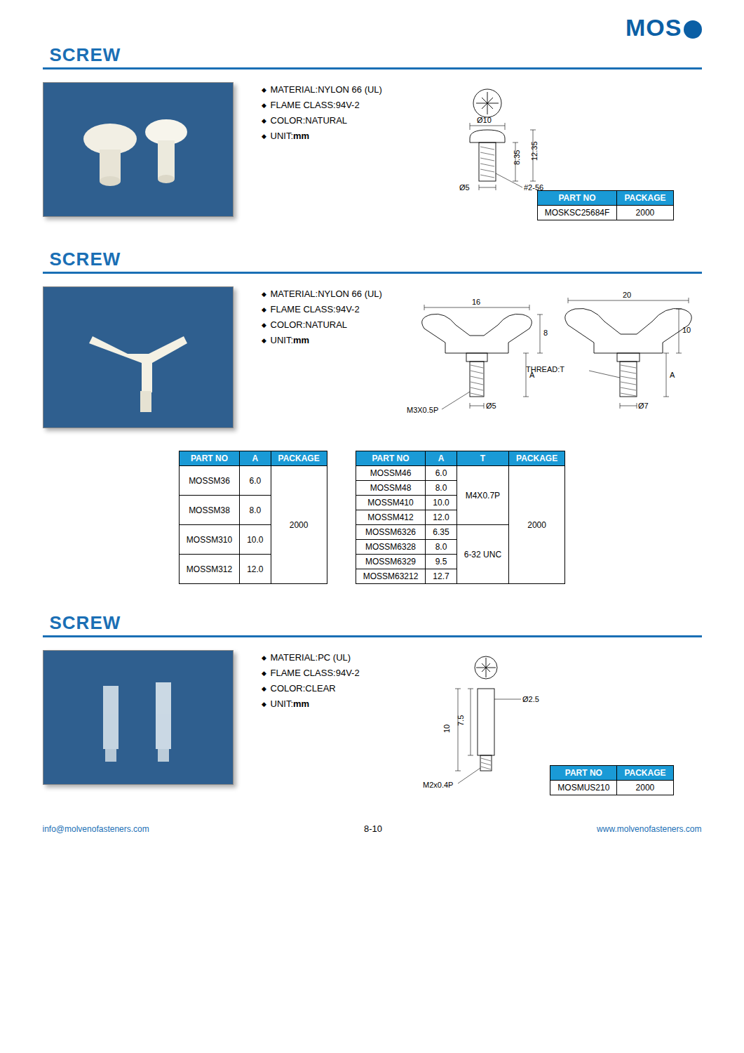MOS
SCREW
MATERIAL:NYLON 66 (UL)
FLAME CLASS:94V-2
COLOR:NATURAL
UNIT:mm
Ø10 8.35 12.35 Ø5 #2-56
| PART NO | PACKAGE |
| --- | --- |
| MOSKSC25684F | 2000 |
SCREW
MATERIAL:NYLON 66 (UL)
FLAME CLASS:94V-2
COLOR:NATURAL
UNIT:mm
16 8 A Ø5 M3X0.5P 20 10 A Ø7 THREAD:T
| PART NO | A | PACKAGE |
| --- | --- | --- |
| MOSSM36 | 6.0 | 2000 |
| MOSSM38 | 8.0 |
| MOSSM310 | 10.0 |
| MOSSM312 | 12.0 |
| PART NO | A | T | PACKAGE |
| --- | --- | --- | --- |
| MOSSM46 | 6.0 | M4X0.7P | 2000 |
| MOSSM48 | 8.0 |
| MOSSM410 | 10.0 |
| MOSSM412 | 12.0 |
| MOSSM6326 | 6.35 | 6-32 UNC |
| MOSSM6328 | 8.0 |
| MOSSM6329 | 9.5 |
| MOSSM63212 | 12.7 |
SCREW
MATERIAL:PC (UL)
FLAME CLASS:94V-2
COLOR:CLEAR
UNIT:mm
10 7.5 Ø2.5 M2x0.4P
| PART NO | PACKAGE |
| --- | --- |
| MOSMUS210 | 2000 |
info@molvenofasteners.com
8-10
www.molvenofasteners.com